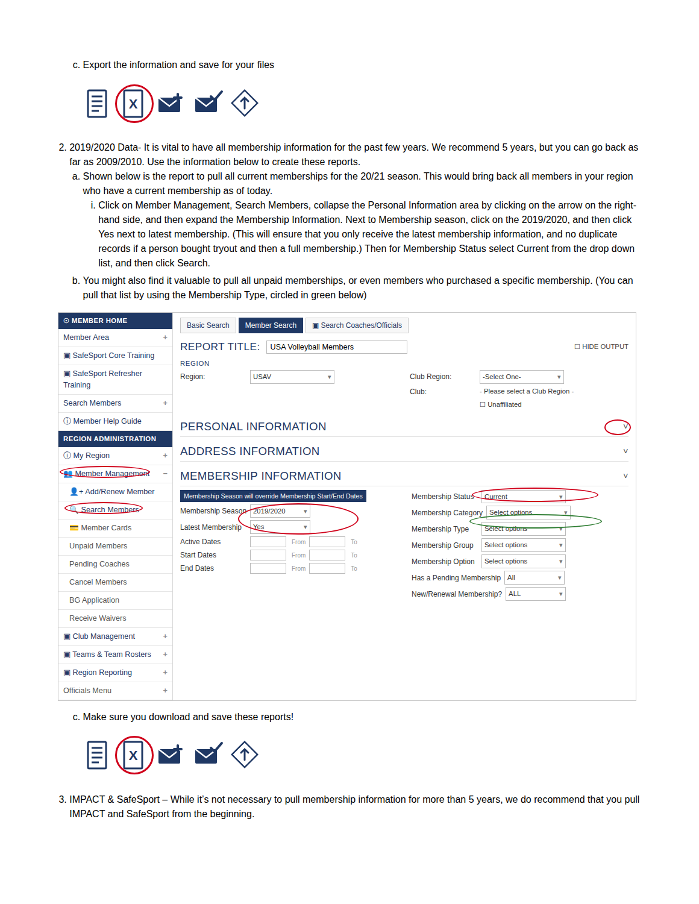Export the information and save for your files
X
2019/2020 Data- It is vital to have all membership information for the past few years. We recommend 5 years, but you can go back as far as 2009/2010. Use the information below to create these reports.
Shown below is the report to pull all current memberships for the 20/21 season. This would bring back all members in your region who have a current membership as of today.
Click on Member Management, Search Members, collapse the Personal Information area by clicking on the arrow on the right-hand side, and then expand the Membership Information. Next to Membership season, click on the 2019/2020, and then click Yes next to latest membership. (This will ensure that you only receive the latest membership information, and no duplicate records if a person bought tryout and then a full membership.) Then for Membership Status select Current from the drop down list, and then click Search.
You might also find it valuable to pull all unpaid memberships, or even members who purchased a specific membership. (You can pull that list by using the Membership Type, circled in green below)
☉ Member Home
Member Area +
▣ SafeSport Core Training
▣ SafeSport Refresher Training
Search Members +
ⓘ Member Help Guide
Region Administration
ⓘ My Region +
👥 Member Management −
👤+ Add/Renew Member
🔍 Search Members
💳 Member Cards
Unpaid Members
Pending Coaches
Cancel Members
BG Application
Receive Waivers
▣ Club Management +
▣ Teams & Team Rosters +
▣ Region Reporting +
Officials Menu +
Basic Search
Member Search
▣ Search Coaches/Officials
REPORT TITLE: ☐ HIDE OUTPUT
Region
Region: USAV
Club Region: -Select One-
Club: - Please select a Club Region -
☐ Unaffiliated
PERSONAL INFORMATION ˅
ADDRESS INFORMATION ˅
MEMBERSHIP INFORMATION ˅
Membership Season will override Membership Start/End Dates
Membership Season 2019/2020
Latest Membership Yes
Active Dates
From To
Start Dates
From To
End Dates
From To
Membership Status Current
Membership Category Select options
Membership Type Select options
Membership Group Select options
Membership Option Select options
Has a Pending Membership All
New/Renewal Membership? ALL
Make sure you download and save these reports!
X
IMPACT & SafeSport – While it’s not necessary to pull membership information for more than 5 years, we do recommend that you pull IMPACT and SafeSport from the beginning.